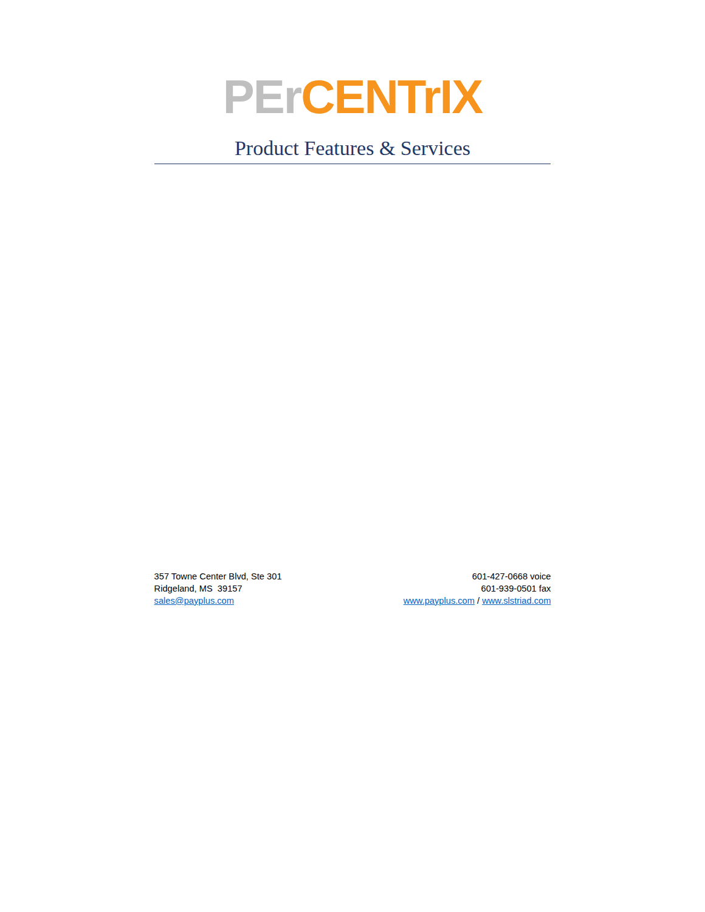PEr CENTrIX
Product Features & Services
| 357 Towne Center Blvd, Ste 301 | 601-427-0668 voice |
| Ridgeland, MS 39157 | 601-939-0501 fax |
| sales@payplus.com | www.payplus.com / www.slstriad.com |